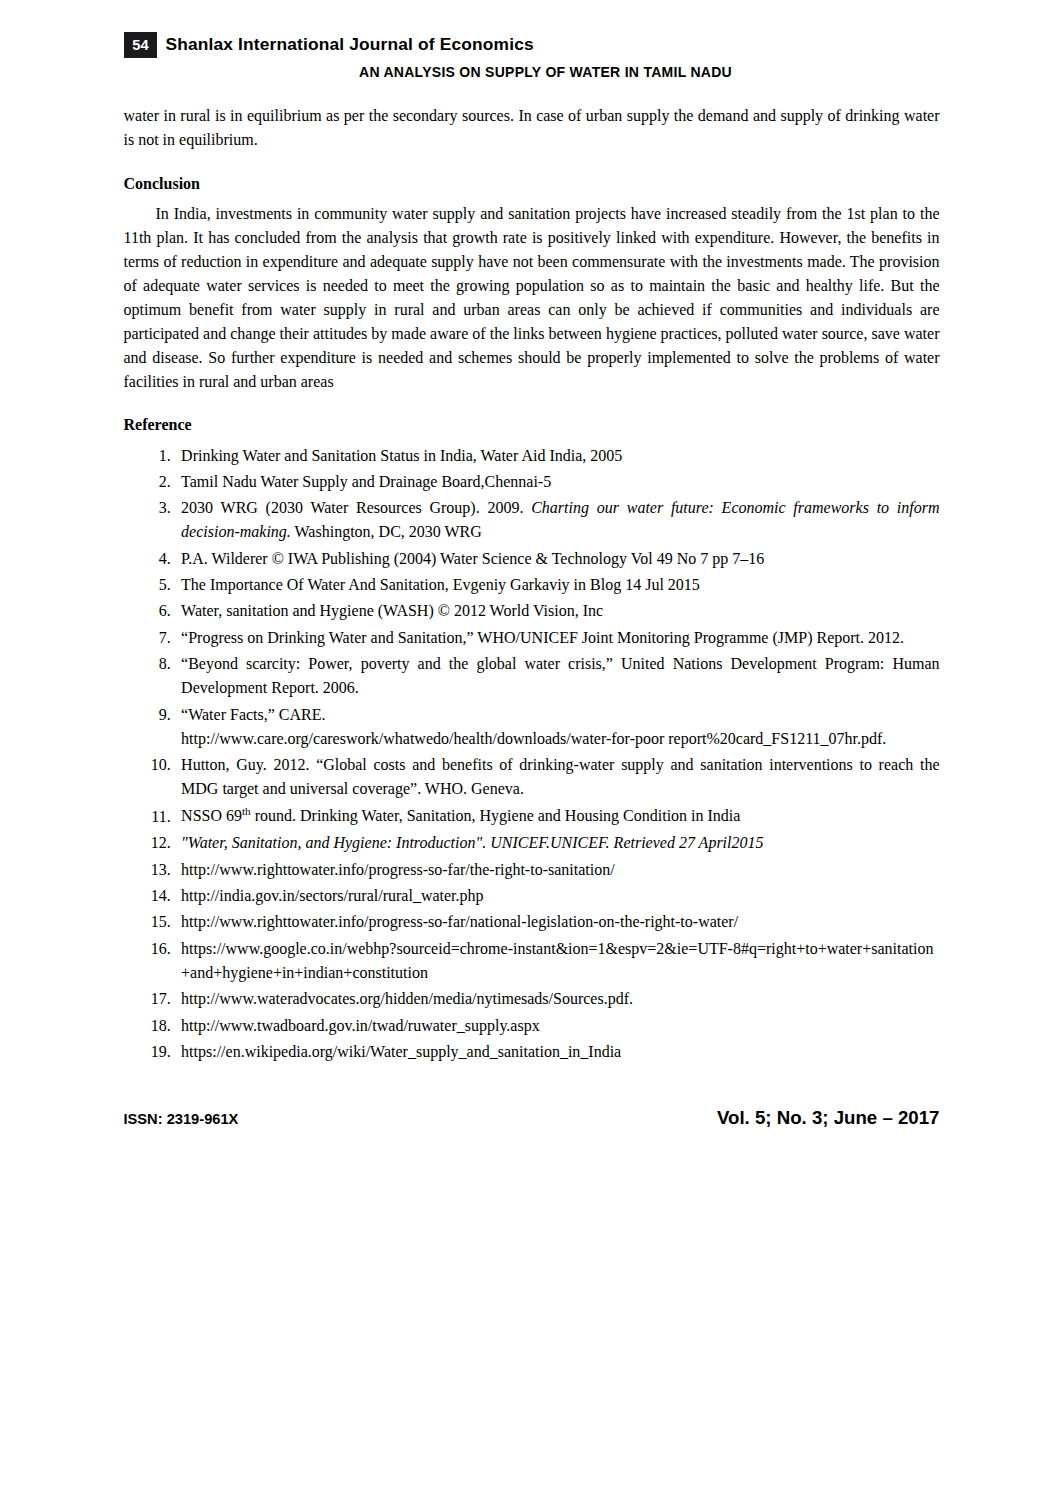54 Shanlax International Journal of Economics
AN ANALYSIS ON SUPPLY OF WATER IN TAMIL NADU
water in rural is in equilibrium as per the secondary sources. In case of urban supply the demand and supply of drinking water is not in equilibrium.
Conclusion
In India, investments in community water supply and sanitation projects have increased steadily from the 1st plan to the 11th plan. It has concluded from the analysis that growth rate is positively linked with expenditure. However, the benefits in terms of reduction in expenditure and adequate supply have not been commensurate with the investments made. The provision of adequate water services is needed to meet the growing population so as to maintain the basic and healthy life. But the optimum benefit from water supply in rural and urban areas can only be achieved if communities and individuals are participated and change their attitudes by made aware of the links between hygiene practices, polluted water source, save water and disease. So further expenditure is needed and schemes should be properly implemented to solve the problems of water facilities in rural and urban areas
Reference
Drinking Water and Sanitation Status in India, Water Aid India, 2005
Tamil Nadu Water Supply and Drainage Board,Chennai-5
2030 WRG (2030 Water Resources Group). 2009. Charting our water future: Economic frameworks to inform decision-making. Washington, DC, 2030 WRG
P.A. Wilderer © IWA Publishing (2004) Water Science & Technology Vol 49 No 7 pp 7–16
The Importance Of Water And Sanitation, Evgeniy Garkaviy in Blog 14 Jul 2015
Water, sanitation and Hygiene (WASH) © 2012 World Vision, Inc
“Progress on Drinking Water and Sanitation,” WHO/UNICEF Joint Monitoring Programme (JMP) Report. 2012.
“Beyond scarcity: Power, poverty and the global water crisis,” United Nations Development Program: Human Development Report. 2006.
“Water Facts,” CARE.
http://www.care.org/careswork/whatwedo/health/downloads/water-for-poor report%20card_FS1211_07hr.pdf.
Hutton, Guy. 2012. “Global costs and benefits of drinking-water supply and sanitation interventions to reach the MDG target and universal coverage”. WHO. Geneva.
NSSO 69th round. Drinking Water, Sanitation, Hygiene and Housing Condition in India
"Water, Sanitation, and Hygiene: Introduction". UNICEF.UNICEF. Retrieved 27 April2015
http://www.righttowater.info/progress-so-far/the-right-to-sanitation/
http://india.gov.in/sectors/rural/rural_water.php
http://www.righttowater.info/progress-so-far/national-legislation-on-the-right-to-water/
https://www.google.co.in/webhp?sourceid=chrome-instant&ion=1&espv=2&ie=UTF-8#q=right+to+water+sanitation+and+hygiene+in+indian+constitution
http://www.wateradvocates.org/hidden/media/nytimesads/Sources.pdf.
http://www.twadboard.gov.in/twad/ruwater_supply.aspx
https://en.wikipedia.org/wiki/Water_supply_and_sanitation_in_India
ISSN: 2319-961X Vol. 5; No. 3; June – 2017